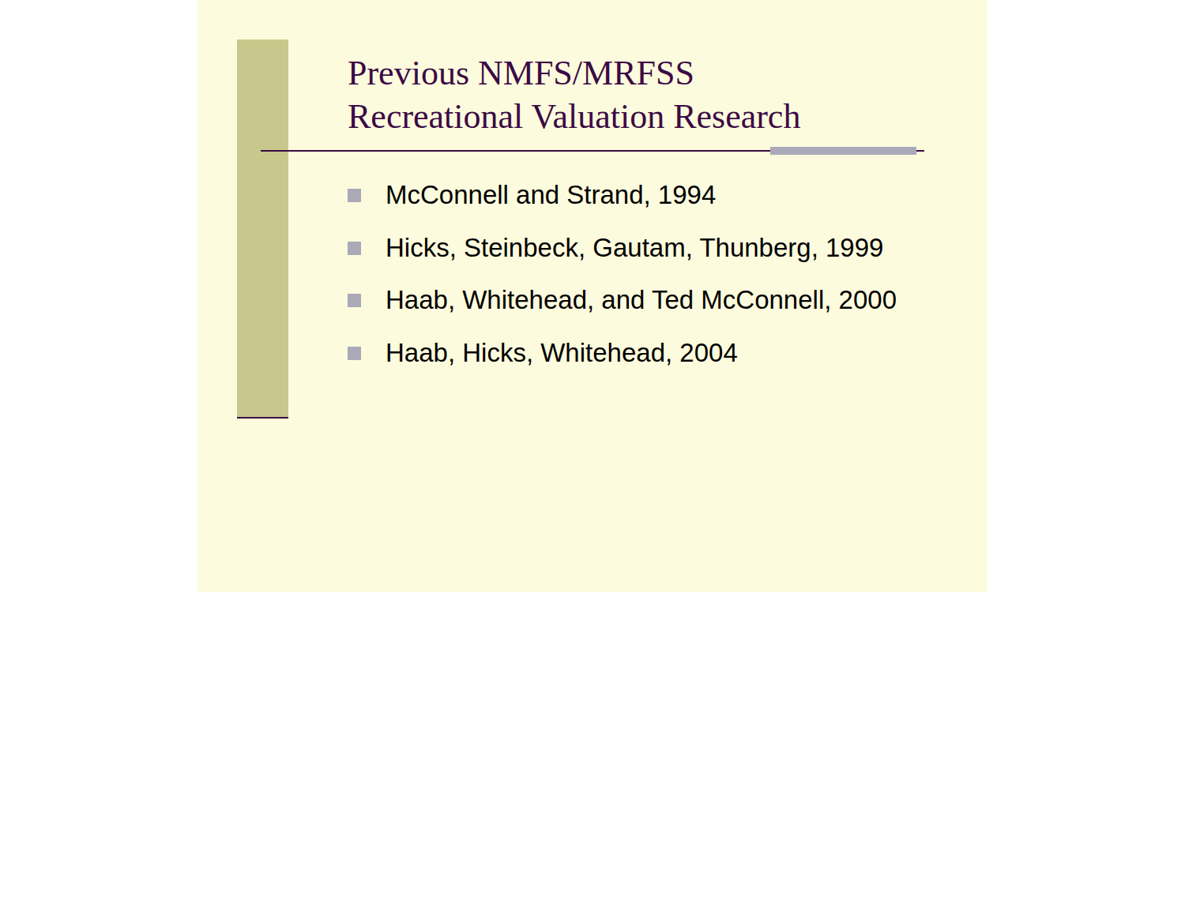Previous NMFS/MRFSS
Recreational Valuation Research
McConnell and Strand, 1994
Hicks, Steinbeck, Gautam, Thunberg, 1999
Haab, Whitehead, and Ted McConnell, 2000
Haab, Hicks, Whitehead, 2004